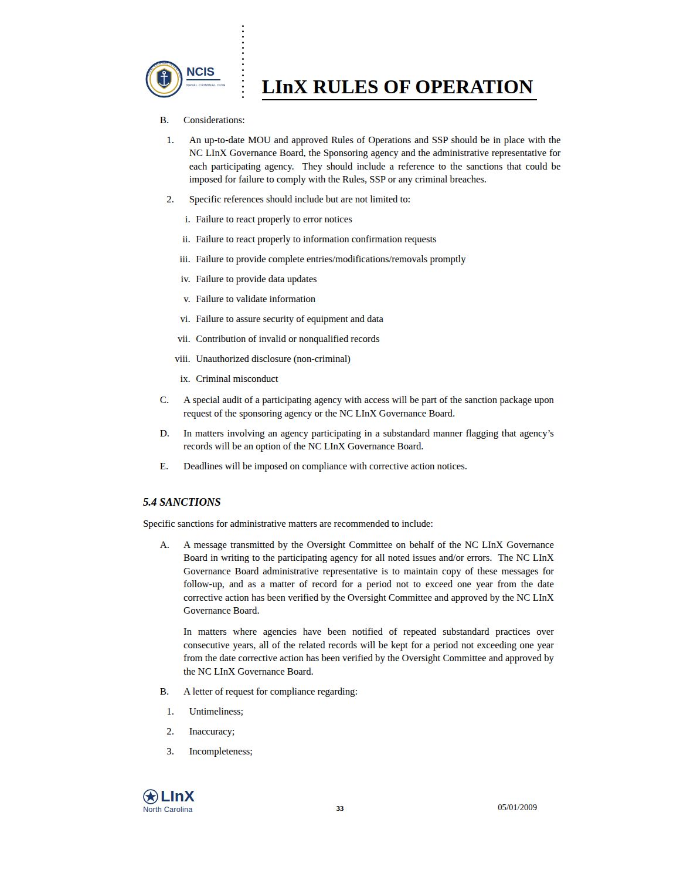NAVAL CRIMINAL INVESTIGATIVE SERVICE NCIS NAVAL CRIMINAL INVESTIGATIVE SERVICE
LInX RULES OF OPERATION
| B. | Considerations: |
| 1. | An up-to-date MOU and approved Rules of Operations and SSP should be in place with the NC LInX Governance Board, the Sponsoring agency and the administrative representative for each participating agency. They should include a reference to the sanctions that could be imposed for failure to comply with the Rules, SSP or any criminal breaches. |
| 2. | Specific references should include but are not limited to: |
| i. | Failure to react properly to error notices |
| ii. | Failure to react properly to information confirmation requests |
| iii. | Failure to provide complete entries/modifications/removals promptly |
| iv. | Failure to provide data updates |
| v. | Failure to validate information |
| vi. | Failure to assure security of equipment and data |
| vii. | Contribution of invalid or nonqualified records |
| viii. | Unauthorized disclosure (non-criminal) |
| ix. | Criminal misconduct |
| C. | A special audit of a participating agency with access will be part of the sanction package upon request of the sponsoring agency or the NC LInX Governance Board. |
| D. | In matters involving an agency participating in a substandard manner flagging that agency’s records will be an option of the NC LInX Governance Board. |
| E. | Deadlines will be imposed on compliance with corrective action notices. |
5.4 SANCTIONS
Specific sanctions for administrative matters are recommended to include:
| A. | A message transmitted by the Oversight Committee on behalf of the NC LInX Governance Board in writing to the participating agency for all noted issues and/or errors. The NC LInX Governance Board administrative representative is to maintain copy of these messages for follow-up, and as a matter of record for a period not to exceed one year from the date corrective action has been verified by the Oversight Committee and approved by the NC LInX Governance Board. In matters where agencies have been notified of repeated substandard practices over consecutive years, all of the related records will be kept for a period not exceeding one year from the date corrective action has been verified by the Oversight Committee and approved by the NC LInX Governance Board. |
| B. | A letter of request for compliance regarding: |
| 1. | Untimeliness; |
| 2. | Inaccuracy; |
| 3. | Incompleteness; |
LInX
North Carolina
33
05/01/2009